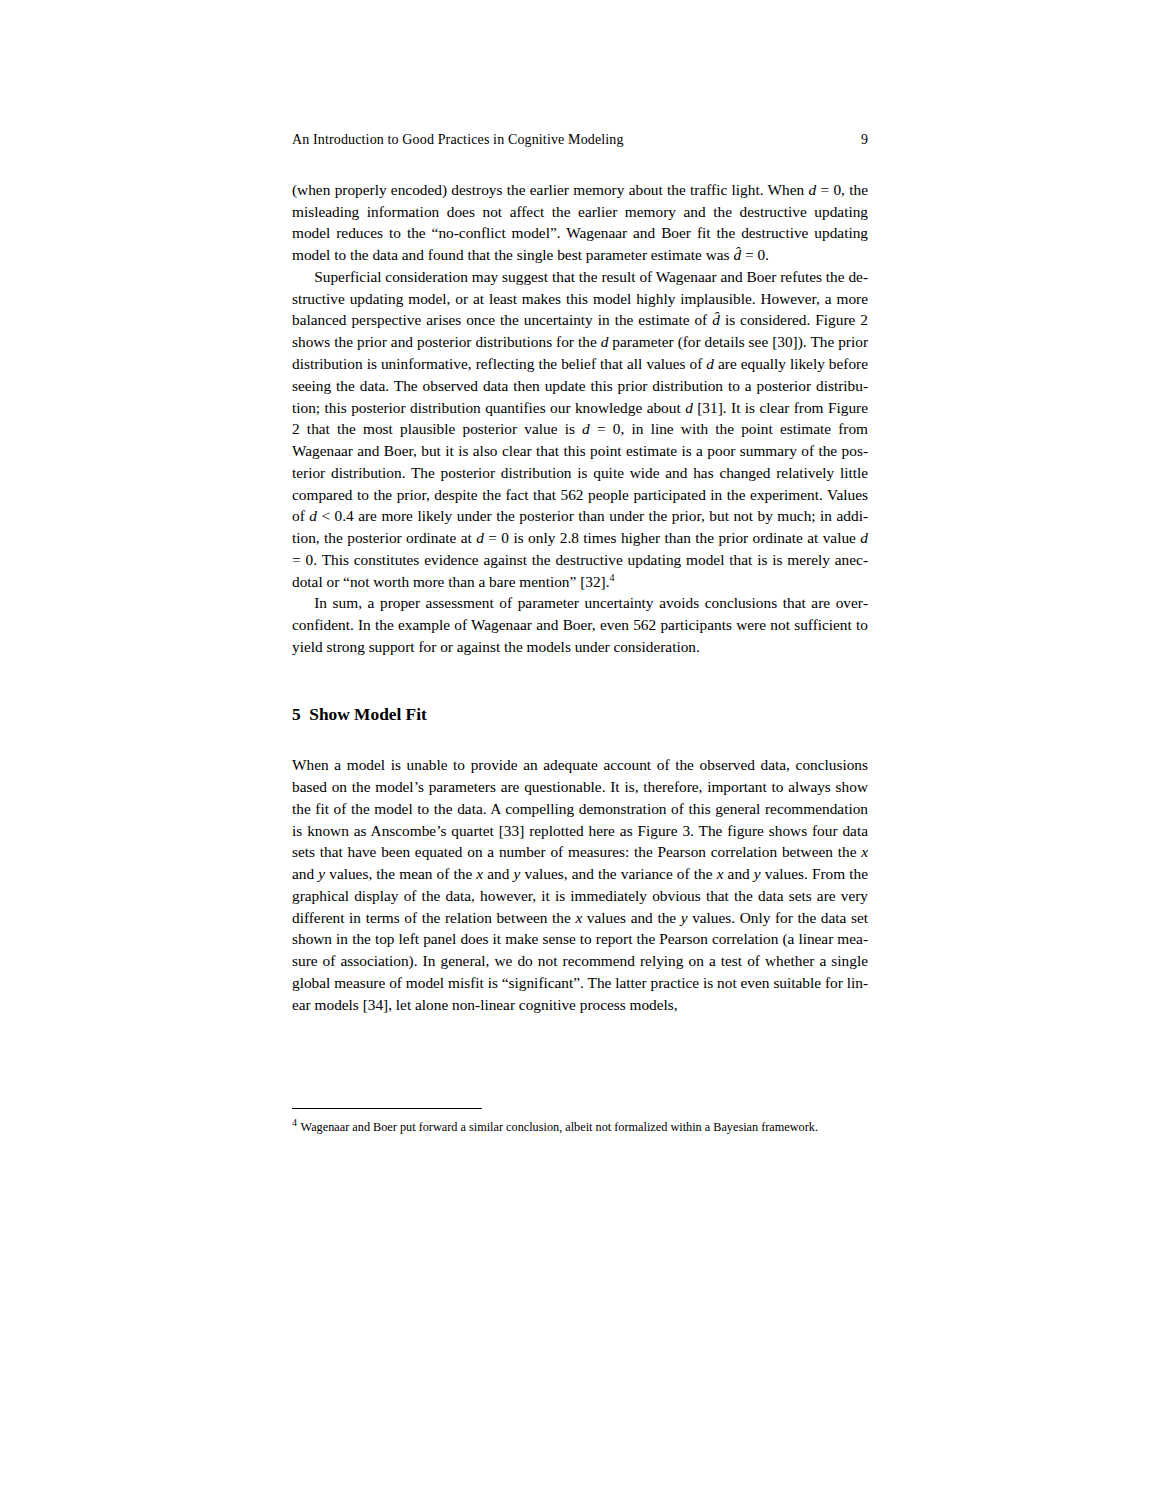An Introduction to Good Practices in Cognitive Modeling 9
(when properly encoded) destroys the earlier memory about the traffic light. When d = 0, the misleading information does not affect the earlier memory and the destructive updating model reduces to the “no-conflict model”. Wagenaar and Boer fit the destructive updating model to the data and found that the single best parameter estimate was d̂ = 0.
Superficial consideration may suggest that the result of Wagenaar and Boer refutes the destructive updating model, or at least makes this model highly implausible. However, a more balanced perspective arises once the uncertainty in the estimate of d̂ is considered. Figure 2 shows the prior and posterior distributions for the d parameter (for details see [30]). The prior distribution is uninformative, reflecting the belief that all values of d are equally likely before seeing the data. The observed data then update this prior distribution to a posterior distribution; this posterior distribution quantifies our knowledge about d [31]. It is clear from Figure 2 that the most plausible posterior value is d = 0, in line with the point estimate from Wagenaar and Boer, but it is also clear that this point estimate is a poor summary of the posterior distribution. The posterior distribution is quite wide and has changed relatively little compared to the prior, despite the fact that 562 people participated in the experiment. Values of d < 0.4 are more likely under the posterior than under the prior, but not by much; in addition, the posterior ordinate at d = 0 is only 2.8 times higher than the prior ordinate at value d = 0. This constitutes evidence against the destructive updating model that is is merely anecdotal or “not worth more than a bare mention” [32].4
In sum, a proper assessment of parameter uncertainty avoids conclusions that are overconfident. In the example of Wagenaar and Boer, even 562 participants were not sufficient to yield strong support for or against the models under consideration.
5 Show Model Fit
When a model is unable to provide an adequate account of the observed data, conclusions based on the model’s parameters are questionable. It is, therefore, important to always show the fit of the model to the data. A compelling demonstration of this general recommendation is known as Anscombe’s quartet [33] replotted here as Figure 3. The figure shows four data sets that have been equated on a number of measures: the Pearson correlation between the x and y values, the mean of the x and y values, and the variance of the x and y values. From the graphical display of the data, however, it is immediately obvious that the data sets are very different in terms of the relation between the x values and the y values. Only for the data set shown in the top left panel does it make sense to report the Pearson correlation (a linear measure of association). In general, we do not recommend relying on a test of whether a single global measure of model misfit is “significant”. The latter practice is not even suitable for linear models [34], let alone non-linear cognitive process models,
4Wagenaar and Boer put forward a similar conclusion, albeit not formalized within a Bayesian framework.